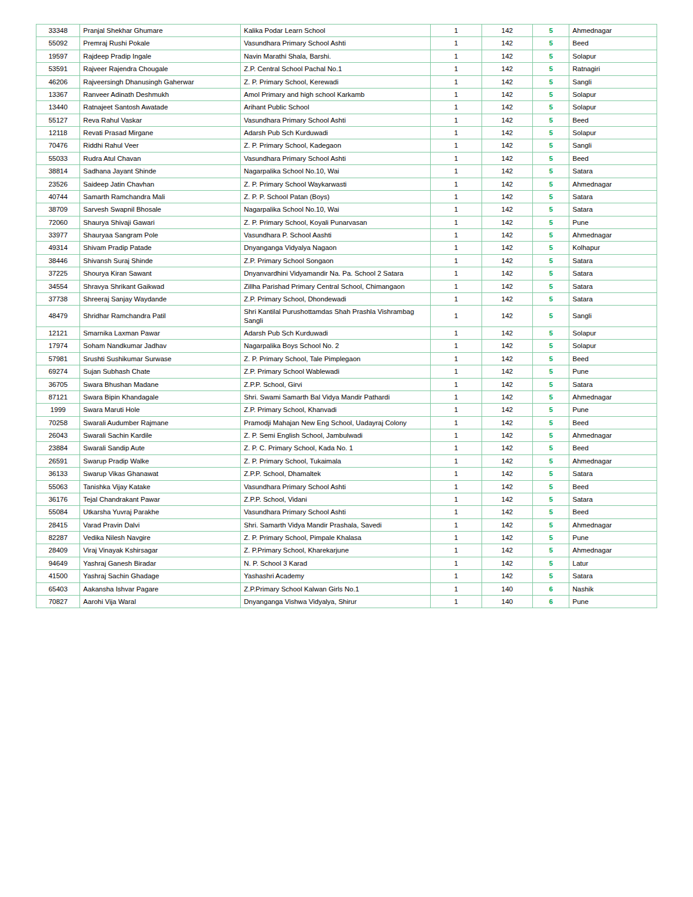| 33348 | Pranjal Shekhar Ghumare | Kalika Podar Learn School | 1 | 142 | 5 | Ahmednagar |
| 55092 | Premraj Rushi Pokale | Vasundhara Primary School Ashti | 1 | 142 | 5 | Beed |
| 19597 | Rajdeep Pradip Ingale | Navin Marathi Shala, Barshi. | 1 | 142 | 5 | Solapur |
| 53591 | Rajveer Rajendra Chougale | Z.P. Central School Pachal No.1 | 1 | 142 | 5 | Ratnagiri |
| 46206 | Rajveersingh Dhanusingh Gaherwar | Z. P. Primary School, Kerewadi | 1 | 142 | 5 | Sangli |
| 13367 | Ranveer Adinath Deshmukh | Amol Primary and high school Karkamb | 1 | 142 | 5 | Solapur |
| 13440 | Ratnajeet Santosh Awatade | Arihant Public School | 1 | 142 | 5 | Solapur |
| 55127 | Reva Rahul Vaskar | Vasundhara Primary School Ashti | 1 | 142 | 5 | Beed |
| 12118 | Revati Prasad Mirgane | Adarsh Pub Sch Kurduwadi | 1 | 142 | 5 | Solapur |
| 70476 | Riddhi Rahul Veer | Z. P. Primary School, Kadegaon | 1 | 142 | 5 | Sangli |
| 55033 | Rudra Atul Chavan | Vasundhara Primary School Ashti | 1 | 142 | 5 | Beed |
| 38814 | Sadhana Jayant Shinde | Nagarpalika School No.10, Wai | 1 | 142 | 5 | Satara |
| 23526 | Saideep Jatin Chavhan | Z. P. Primary School Waykarwasti | 1 | 142 | 5 | Ahmednagar |
| 40744 | Samarth Ramchandra Mali | Z. P. P. School Patan (Boys) | 1 | 142 | 5 | Satara |
| 38709 | Sarvesh Swapnil Bhosale | Nagarpalika School No.10, Wai | 1 | 142 | 5 | Satara |
| 72060 | Shaurya Shivaji Gawari | Z. P. Primary School, Koyali Punarvasan | 1 | 142 | 5 | Pune |
| 33977 | Shauryaa Sangram Pole | Vasundhara P. School Aashti | 1 | 142 | 5 | Ahmednagar |
| 49314 | Shivam Pradip Patade | Dnyanganga Vidyalya Nagaon | 1 | 142 | 5 | Kolhapur |
| 38446 | Shivansh Suraj Shinde | Z.P. Primary School Songaon | 1 | 142 | 5 | Satara |
| 37225 | Shourya Kiran Sawant | Dnyanvardhini Vidyamandir Na. Pa. School 2 Satara | 1 | 142 | 5 | Satara |
| 34554 | Shravya Shrikant Gaikwad | Zillha Parishad Primary Central School, Chimangaon | 1 | 142 | 5 | Satara |
| 37738 | Shreeraj Sanjay Waydande | Z.P. Primary School, Dhondewadi | 1 | 142 | 5 | Satara |
| 48479 | Shridhar Ramchandra Patil | Shri Kantilal Purushottamdas Shah Prashla Vishrambag Sangli | 1 | 142 | 5 | Sangli |
| 12121 | Smarnika Laxman Pawar | Adarsh Pub Sch Kurduwadi | 1 | 142 | 5 | Solapur |
| 17974 | Soham Nandkumar Jadhav | Nagarpalika Boys School No. 2 | 1 | 142 | 5 | Solapur |
| 57981 | Srushti Sushikumar Surwase | Z. P. Primary School, Tale Pimplegaon | 1 | 142 | 5 | Beed |
| 69274 | Sujan Subhash Chate | Z.P. Primary School Wablewadi | 1 | 142 | 5 | Pune |
| 36705 | Swara Bhushan Madane | Z.P.P. School, Girvi | 1 | 142 | 5 | Satara |
| 87121 | Swara Bipin Khandagale | Shri. Swami Samarth Bal Vidya Mandir Pathardi | 1 | 142 | 5 | Ahmednagar |
| 1999 | Swara Maruti Hole | Z.P. Primary School, Khanvadi | 1 | 142 | 5 | Pune |
| 70258 | Swarali Audumber Rajmane | Pramodji Mahajan New Eng School, Uadayraj Colony | 1 | 142 | 5 | Beed |
| 26043 | Swarali Sachin Kardile | Z. P. Semi English School, Jambulwadi | 1 | 142 | 5 | Ahmednagar |
| 23884 | Swarali Sandip Aute | Z. P. C. Primary School, Kada No. 1 | 1 | 142 | 5 | Beed |
| 26591 | Swarup Pradip Walke | Z. P. Primary School, Tukaimala | 1 | 142 | 5 | Ahmednagar |
| 36133 | Swarup Vikas Ghanawat | Z.P.P. School, Dhamaltek | 1 | 142 | 5 | Satara |
| 55063 | Tanishka Vijay Katake | Vasundhara Primary School Ashti | 1 | 142 | 5 | Beed |
| 36176 | Tejal Chandrakant Pawar | Z.P.P. School, Vidani | 1 | 142 | 5 | Satara |
| 55084 | Utkarsha Yuvraj Parakhe | Vasundhara Primary School Ashti | 1 | 142 | 5 | Beed |
| 28415 | Varad Pravin Dalvi | Shri. Samarth Vidya Mandir Prashala, Savedi | 1 | 142 | 5 | Ahmednagar |
| 82287 | Vedika Nilesh Navgire | Z. P. Primary School, Pimpale Khalasa | 1 | 142 | 5 | Pune |
| 28409 | Viraj Vinayak Kshirsagar | Z. P.Primary School, Kharekarjune | 1 | 142 | 5 | Ahmednagar |
| 94649 | Yashraj Ganesh Biradar | N. P. School 3 Karad | 1 | 142 | 5 | Latur |
| 41500 | Yashraj Sachin Ghadage | Yashashri Academy | 1 | 142 | 5 | Satara |
| 65403 | Aakansha Ishvar Pagare | Z.P.Primary School Kalwan Girls No.1 | 1 | 140 | 6 | Nashik |
| 70827 | Aarohi Vija Waral | Dnyanganga Vishwa Vidyalya, Shirur | 1 | 140 | 6 | Pune |